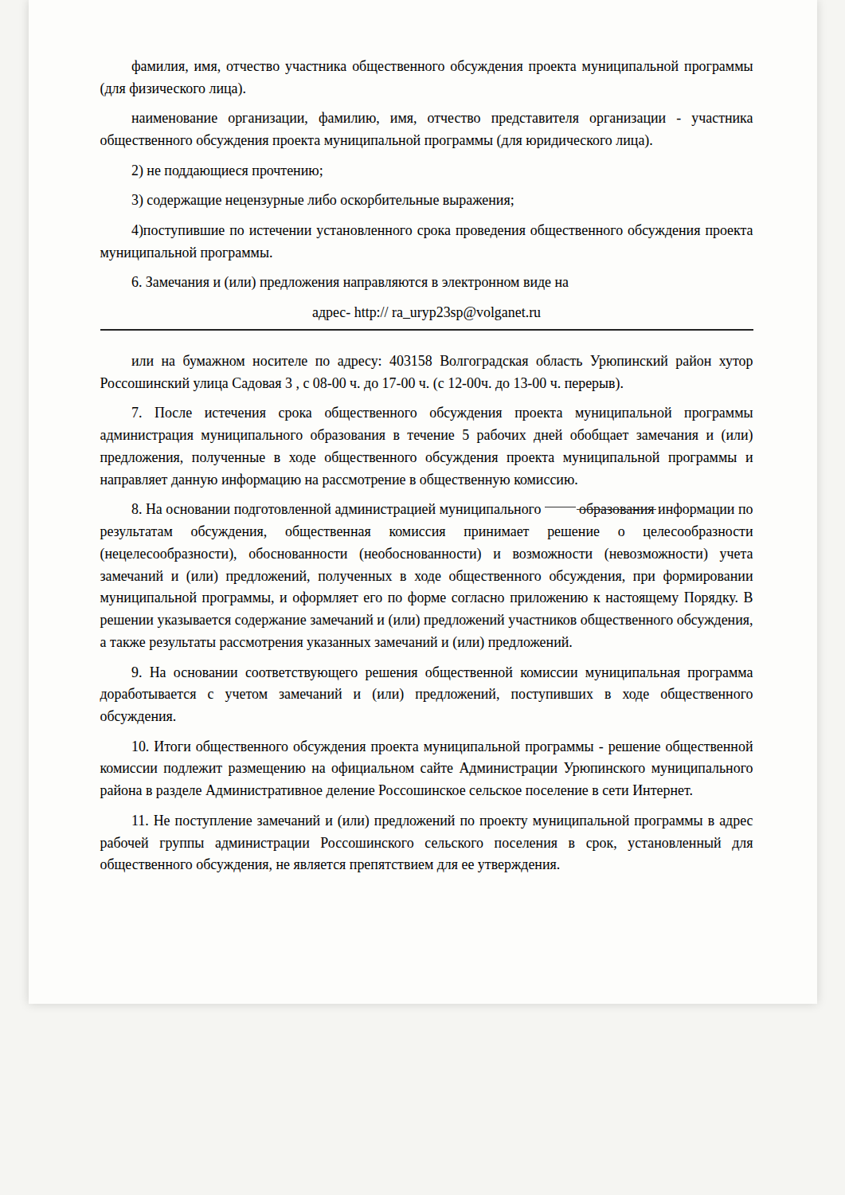фамилия, имя, отчество участника общественного обсуждения проекта муниципальной программы (для физического лица).
наименование организации, фамилию, имя, отчество представителя организации - участника общественного обсуждения проекта муниципальной программы (для юридического лица).
2) не поддающиеся прочтению;
3) содержащие нецензурные либо оскорбительные выражения;
4)поступившие по истечении установленного срока проведения общественного обсуждения проекта муниципальной программы.
6. Замечания и (или) предложения направляются в электронном виде на
адрес- http:// ra_uryp23sp@volganet.ru
или на бумажном носителе по адресу: 403158 Волгоградская область Урюпинский район хутор Россошинский улица Садовая 3 , с 08-00 ч. до 17-00 ч. (с 12-00ч. до 13-00 ч. перерыв).
7. После истечения срока общественного обсуждения проекта муниципальной программы администрация муниципального образования в течение 5 рабочих дней обобщает замечания и (или) предложения, полученные в ходе общественного обсуждения проекта муниципальной программы и направляет данную информацию на рассмотрение в общественную комиссию.
8. На основании подготовленной администрацией муниципального образования информации по результатам обсуждения, общественная комиссия принимает решение о целесообразности (нецелесообразности), обоснованности (необоснованности) и возможности (невозможности) учета замечаний и (или) предложений, полученных в ходе общественного обсуждения, при формировании муниципальной программы, и оформляет его по форме согласно приложению к настоящему Порядку. В решении указывается содержание замечаний и (или) предложений участников общественного обсуждения, а также результаты рассмотрения указанных замечаний и (или) предложений.
9. На основании соответствующего решения общественной комиссии муниципальная программа доработывается с учетом замечаний и (или) предложений, поступивших в ходе общественного обсуждения.
10. Итоги общественного обсуждения проекта муниципальной программы - решение общественной комиссии подлежит размещению на официальном сайте Администрации Урюпинского муниципального района в разделе Административное деление Россошинское сельское поселение в сети Интернет.
11. Не поступление замечаний и (или) предложений по проекту муниципальной программы в адрес рабочей группы администрации Россошинского сельского поселения в срок, установленный для общественного обсуждения, не является препятствием для ее утверждения.